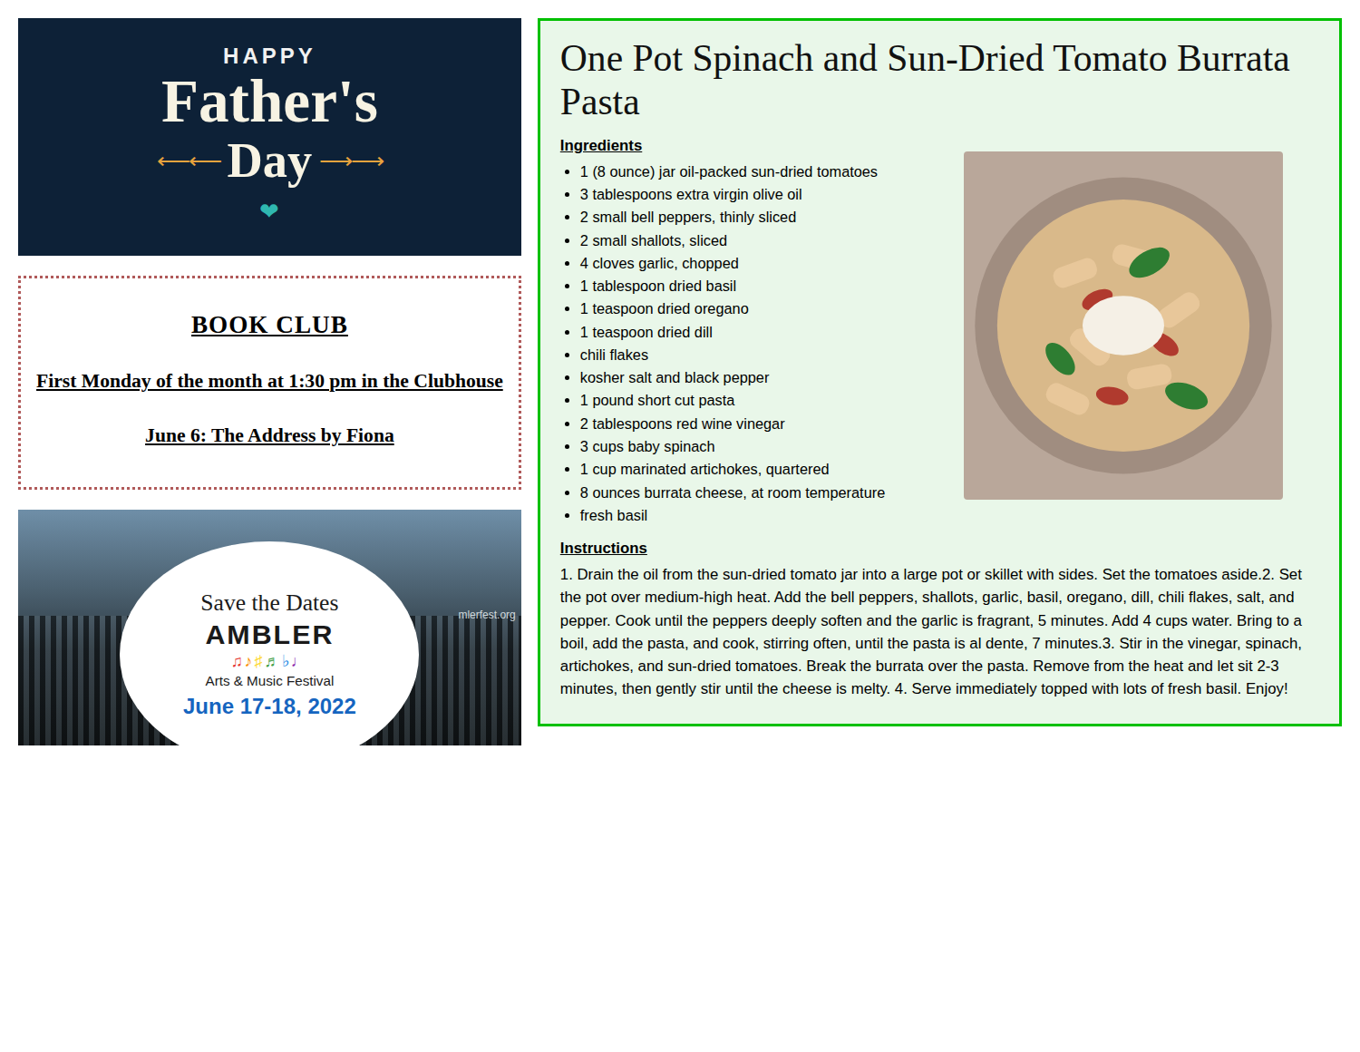HAPPY
Father's
⟵⟵ Day ⟶⟶
❤
BOOK CLUB
First Monday of the month at 1:30 pm in the Clubhouse
June 6: The Address by Fiona
mlerfest.org
Save the Dates
AMBLER
♫♪♯♬♭♩
Arts & Music Festival
June 17-18, 2022
One Pot Spinach and Sun-Dried Tomato Burrata Pasta
Ingredients
1 (8 ounce) jar oil-packed sun-dried tomatoes
3 tablespoons extra virgin olive oil
2 small bell peppers, thinly sliced
2 small shallots, sliced
4 cloves garlic, chopped
1 tablespoon dried basil
1 teaspoon dried oregano
1 teaspoon dried dill
chili flakes
kosher salt and black pepper
1 pound short cut pasta
2 tablespoons red wine vinegar
3 cups baby spinach
1 cup marinated artichokes, quartered
8 ounces burrata cheese, at room temperature
fresh basil
Instructions
1. Drain the oil from the sun-dried tomato jar into a large pot or skillet with sides. Set the tomatoes aside.2. Set the pot over medium-high heat. Add the bell peppers, shallots, garlic, basil, oregano, dill, chili flakes, salt, and pepper. Cook until the peppers deeply soften and the garlic is fragrant, 5 minutes. Add 4 cups water. Bring to a boil, add the pasta, and cook, stirring often, until the pasta is al dente, 7 minutes.3. Stir in the vinegar, spinach, artichokes, and sun-dried tomatoes. Break the burrata over the pasta. Remove from the heat and let sit 2-3 minutes, then gently stir until the cheese is melty. 4. Serve immediately topped with lots of fresh basil. Enjoy!